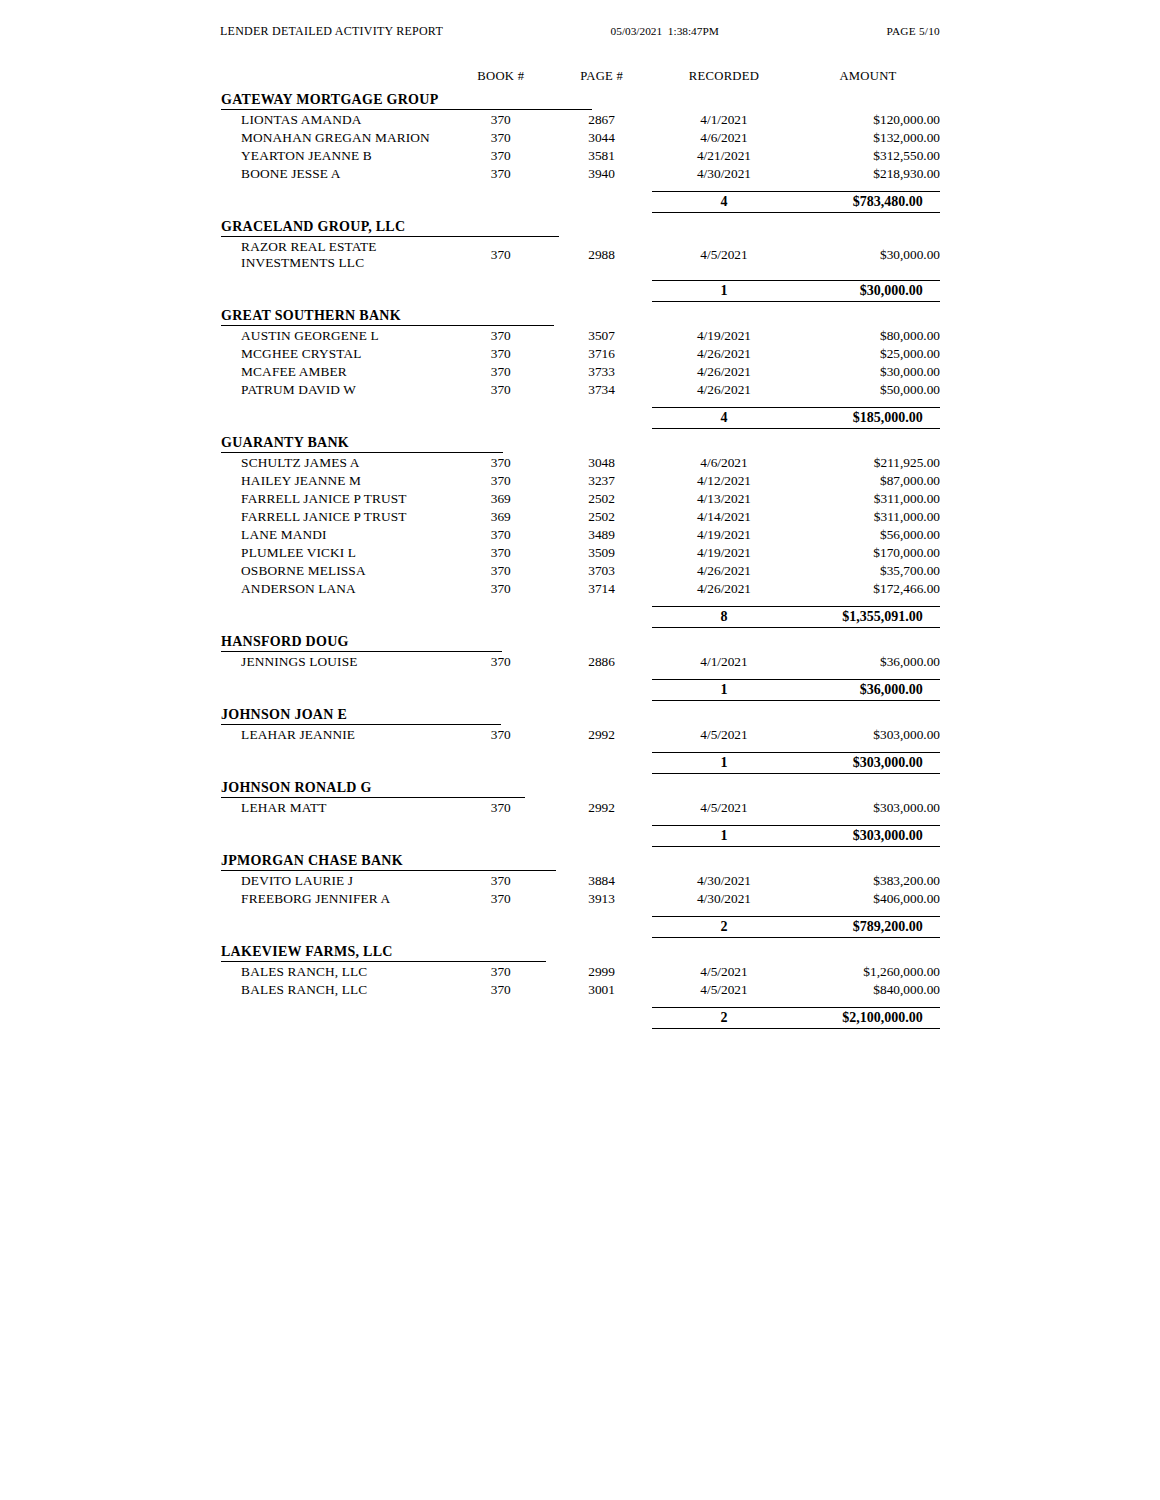LENDER DETAILED ACTIVITY REPORT
05/03/2021 1:38:47PM
PAGE 5/10
| | BOOK # | PAGE # | RECORDED | AMOUNT |
| --- | --- | --- | --- | --- |
| GATEWAY MORTGAGE GROUP |
| LIONTAS AMANDA | 370 | 2867 | 4/1/2021 | $120,000.00 |
| MONAHAN GREGAN MARION | 370 | 3044 | 4/6/2021 | $132,000.00 |
| YEARTON JEANNE B | 370 | 3581 | 4/21/2021 | $312,550.00 |
| BOONE JESSE A | 370 | 3940 | 4/30/2021 | $218,930.00 |
| | | | 4 | $783,480.00 |
| GRACELAND GROUP, LLC |
| RAZOR REAL ESTATE INVESTMENTS LLC | 370 | 2988 | 4/5/2021 | $30,000.00 |
| | | | 1 | $30,000.00 |
| GREAT SOUTHERN BANK |
| AUSTIN GEORGENE L | 370 | 3507 | 4/19/2021 | $80,000.00 |
| MCGHEE CRYSTAL | 370 | 3716 | 4/26/2021 | $25,000.00 |
| MCAFEE AMBER | 370 | 3733 | 4/26/2021 | $30,000.00 |
| PATRUM DAVID W | 370 | 3734 | 4/26/2021 | $50,000.00 |
| | | | 4 | $185,000.00 |
| GUARANTY BANK |
| SCHULTZ JAMES A | 370 | 3048 | 4/6/2021 | $211,925.00 |
| HAILEY JEANNE M | 370 | 3237 | 4/12/2021 | $87,000.00 |
| FARRELL JANICE P TRUST | 369 | 2502 | 4/13/2021 | $311,000.00 |
| FARRELL JANICE P TRUST | 369 | 2502 | 4/14/2021 | $311,000.00 |
| LANE MANDI | 370 | 3489 | 4/19/2021 | $56,000.00 |
| PLUMLEE VICKI L | 370 | 3509 | 4/19/2021 | $170,000.00 |
| OSBORNE MELISSA | 370 | 3703 | 4/26/2021 | $35,700.00 |
| ANDERSON LANA | 370 | 3714 | 4/26/2021 | $172,466.00 |
| | | | 8 | $1,355,091.00 |
| HANSFORD DOUG |
| JENNINGS LOUISE | 370 | 2886 | 4/1/2021 | $36,000.00 |
| | | | 1 | $36,000.00 |
| JOHNSON JOAN E |
| LEAHAR JEANNIE | 370 | 2992 | 4/5/2021 | $303,000.00 |
| | | | 1 | $303,000.00 |
| JOHNSON RONALD G |
| LEHAR MATT | 370 | 2992 | 4/5/2021 | $303,000.00 |
| | | | 1 | $303,000.00 |
| JPMORGAN CHASE BANK |
| DEVITO LAURIE J | 370 | 3884 | 4/30/2021 | $383,200.00 |
| FREEBORG JENNIFER A | 370 | 3913 | 4/30/2021 | $406,000.00 |
| | | | 2 | $789,200.00 |
| LAKEVIEW FARMS, LLC |
| BALES RANCH, LLC | 370 | 2999 | 4/5/2021 | $1,260,000.00 |
| BALES RANCH, LLC | 370 | 3001 | 4/5/2021 | $840,000.00 |
| | | | 2 | $2,100,000.00 |